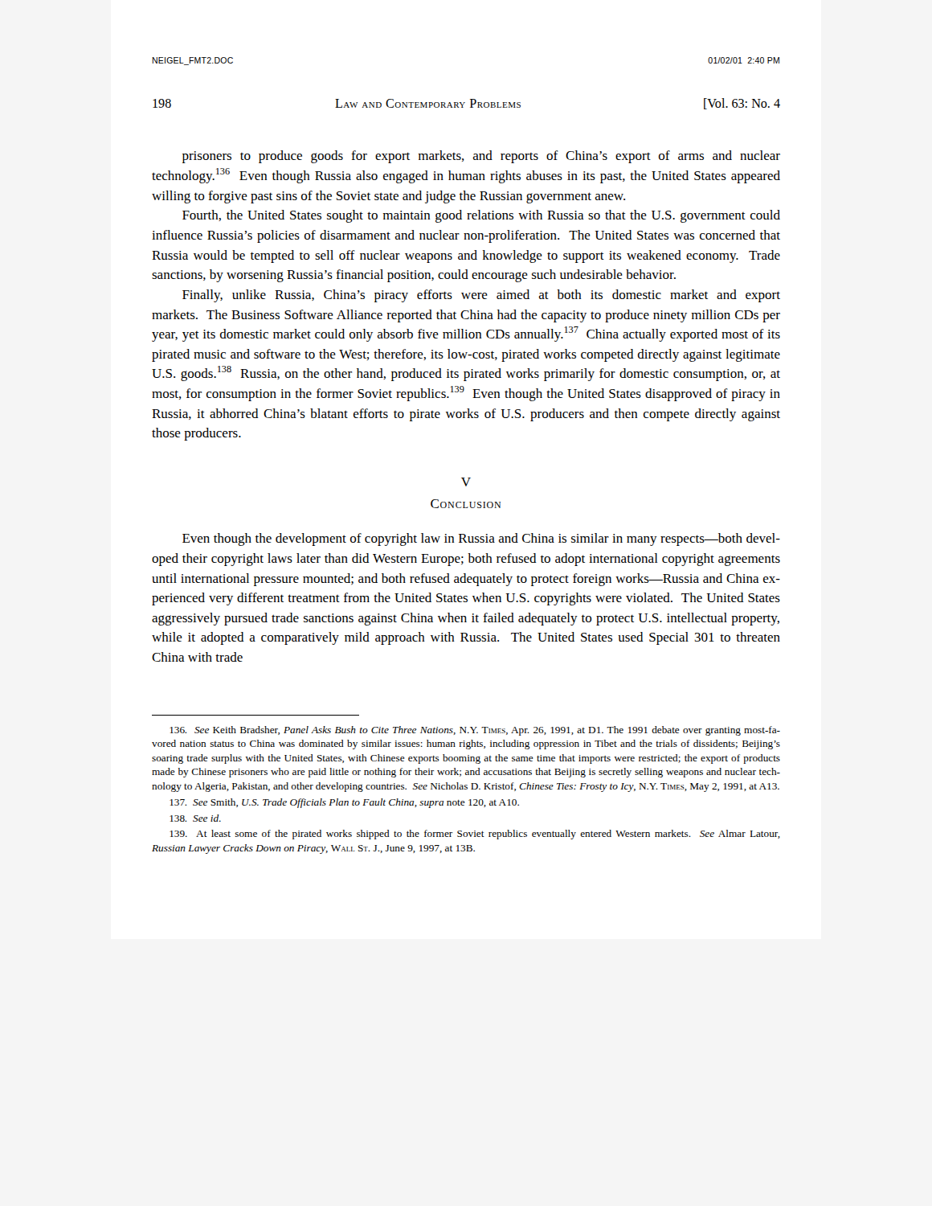NEIGEL_FMT2.DOC 01/02/01 2:40 PM
198 Law and Contemporary Problems [Vol. 63: No. 4
prisoners to produce goods for export markets, and reports of China’s export of arms and nuclear technology.136 Even though Russia also engaged in human rights abuses in its past, the United States appeared willing to forgive past sins of the Soviet state and judge the Russian government anew.
Fourth, the United States sought to maintain good relations with Russia so that the U.S. government could influence Russia’s policies of disarmament and nuclear non-proliferation. The United States was concerned that Russia would be tempted to sell off nuclear weapons and knowledge to support its weakened economy. Trade sanctions, by worsening Russia’s financial position, could encourage such undesirable behavior.
Finally, unlike Russia, China’s piracy efforts were aimed at both its domestic market and export markets. The Business Software Alliance reported that China had the capacity to produce ninety million CDs per year, yet its domestic market could only absorb five million CDs annually.137 China actually exported most of its pirated music and software to the West; therefore, its low-cost, pirated works competed directly against legitimate U.S. goods.138 Russia, on the other hand, produced its pirated works primarily for domestic consumption, or, at most, for consumption in the former Soviet republics.139 Even though the United States disapproved of piracy in Russia, it abhorred China’s blatant efforts to pirate works of U.S. producers and then compete directly against those producers.
V
Conclusion
Even though the development of copyright law in Russia and China is similar in many respects—both developed their copyright laws later than did Western Europe; both refused to adopt international copyright agreements until international pressure mounted; and both refused adequately to protect foreign works—Russia and China experienced very different treatment from the United States when U.S. copyrights were violated. The United States aggressively pursued trade sanctions against China when it failed adequately to protect U.S. intellectual property, while it adopted a comparatively mild approach with Russia. The United States used Special 301 to threaten China with trade
136. See Keith Bradsher, Panel Asks Bush to Cite Three Nations, N.Y. Times, Apr. 26, 1991, at D1. The 1991 debate over granting most-favored nation status to China was dominated by similar issues: human rights, including oppression in Tibet and the trials of dissidents; Beijing’s soaring trade surplus with the United States, with Chinese exports booming at the same time that imports were restricted; the export of products made by Chinese prisoners who are paid little or nothing for their work; and accusations that Beijing is secretly selling weapons and nuclear technology to Algeria, Pakistan, and other developing countries. See Nicholas D. Kristof, Chinese Ties: Frosty to Icy, N.Y. Times, May 2, 1991, at A13.
137. See Smith, U.S. Trade Officials Plan to Fault China, supra note 120, at A10.
138. See id.
139. At least some of the pirated works shipped to the former Soviet republics eventually entered Western markets. See Almar Latour, Russian Lawyer Cracks Down on Piracy, Wall St. J., June 9, 1997, at 13B.